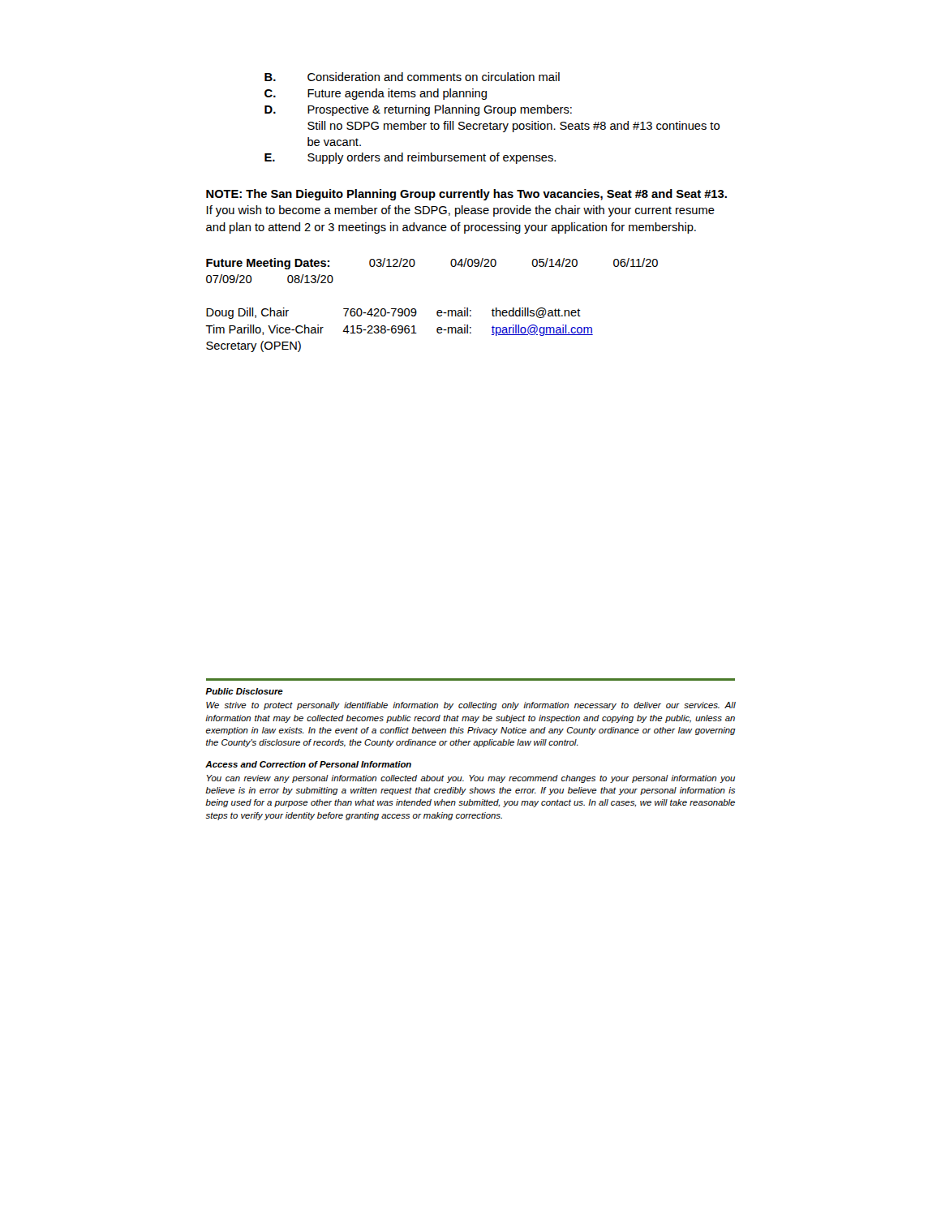B.
Consideration and comments on circulation mail
C.
Future agenda items and planning
D.
Prospective & returning Planning Group members:
Still no SDPG member to fill Secretary position. Seats #8 and #13 continues to be vacant.
E.
Supply orders and reimbursement of expenses.
NOTE: The San Dieguito Planning Group currently has Two vacancies, Seat #8 and Seat #13. If you wish to become a member of the SDPG, please provide the chair with your current resume and plan to attend 2 or 3 meetings in advance of processing your application for membership.
Future Meeting Dates: 03/12/20 04/09/20 05/14/20 06/11/20 07/09/20 08/13/20
| Doug Dill, Chair | 760-420-7909 | e-mail: | theddills@att.net |
| Tim Parillo, Vice-Chair | 415-238-6961 | e-mail: | tparillo@gmail.com |
| Secretary (OPEN) | | | |
Public Disclosure
We strive to protect personally identifiable information by collecting only information necessary to deliver our services. All information that may be collected becomes public record that may be subject to inspection and copying by the public, unless an exemption in law exists. In the event of a conflict between this Privacy Notice and any County ordinance or other law governing the County's disclosure of records, the County ordinance or other applicable law will control.
Access and Correction of Personal Information
You can review any personal information collected about you. You may recommend changes to your personal information you believe is in error by submitting a written request that credibly shows the error. If you believe that your personal information is being used for a purpose other than what was intended when submitted, you may contact us. In all cases, we will take reasonable steps to verify your identity before granting access or making corrections.